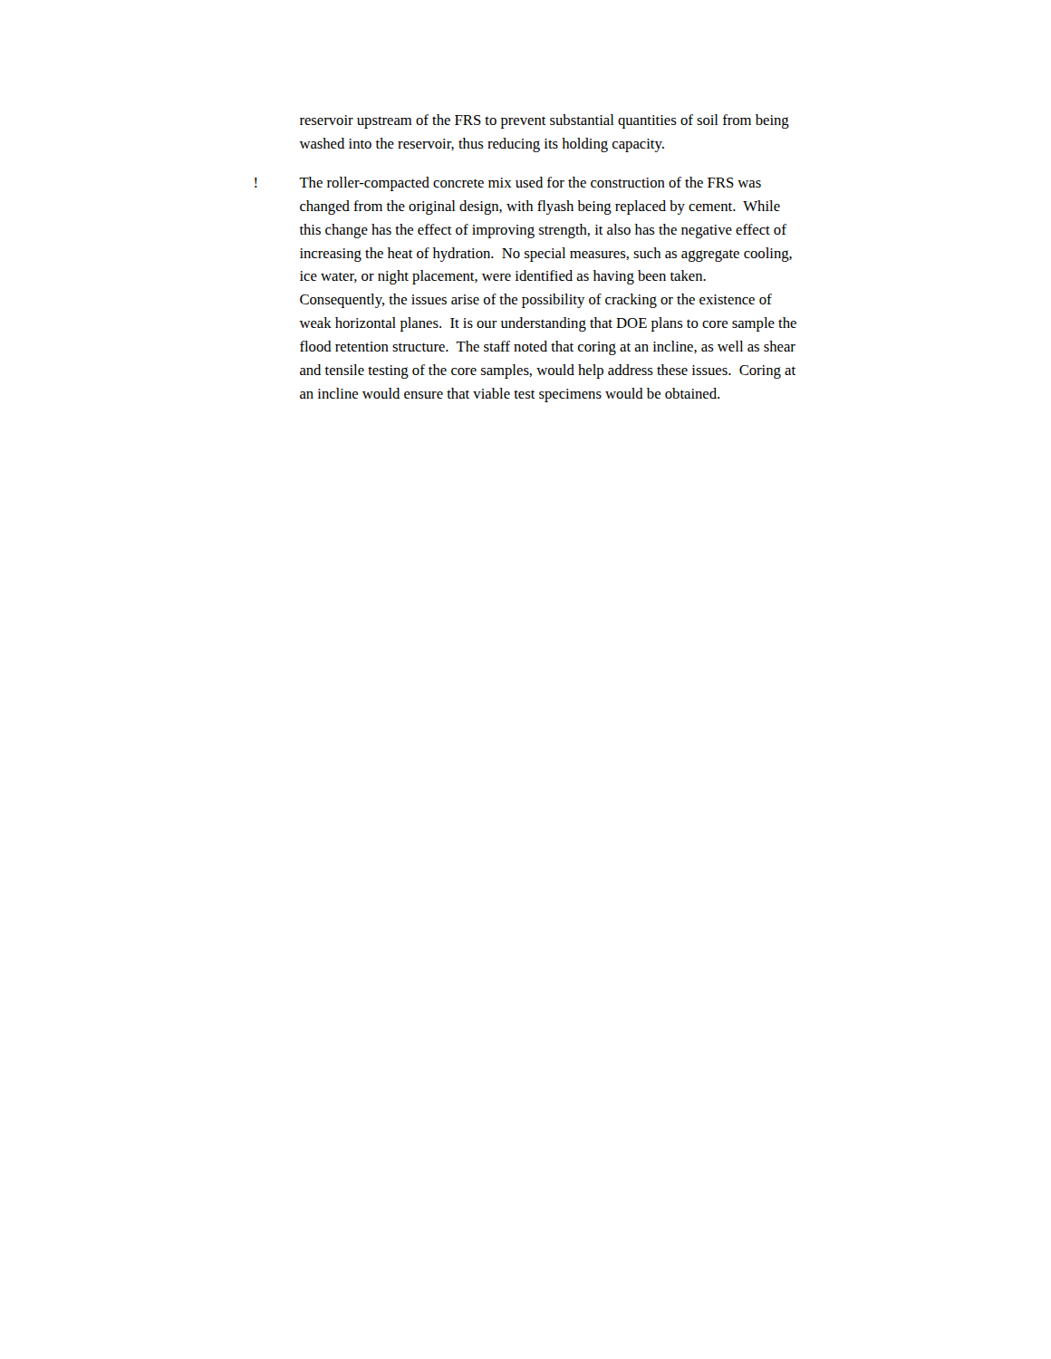reservoir upstream of the FRS to prevent substantial quantities of soil from being washed into the reservoir, thus reducing its holding capacity.
!
The roller-compacted concrete mix used for the construction of the FRS was changed from the original design, with flyash being replaced by cement. While this change has the effect of improving strength, it also has the negative effect of increasing the heat of hydration. No special measures, such as aggregate cooling, ice water, or night placement, were identified as having been taken. Consequently, the issues arise of the possibility of cracking or the existence of weak horizontal planes. It is our understanding that DOE plans to core sample the flood retention structure. The staff noted that coring at an incline, as well as shear and tensile testing of the core samples, would help address these issues. Coring at an incline would ensure that viable test specimens would be obtained.